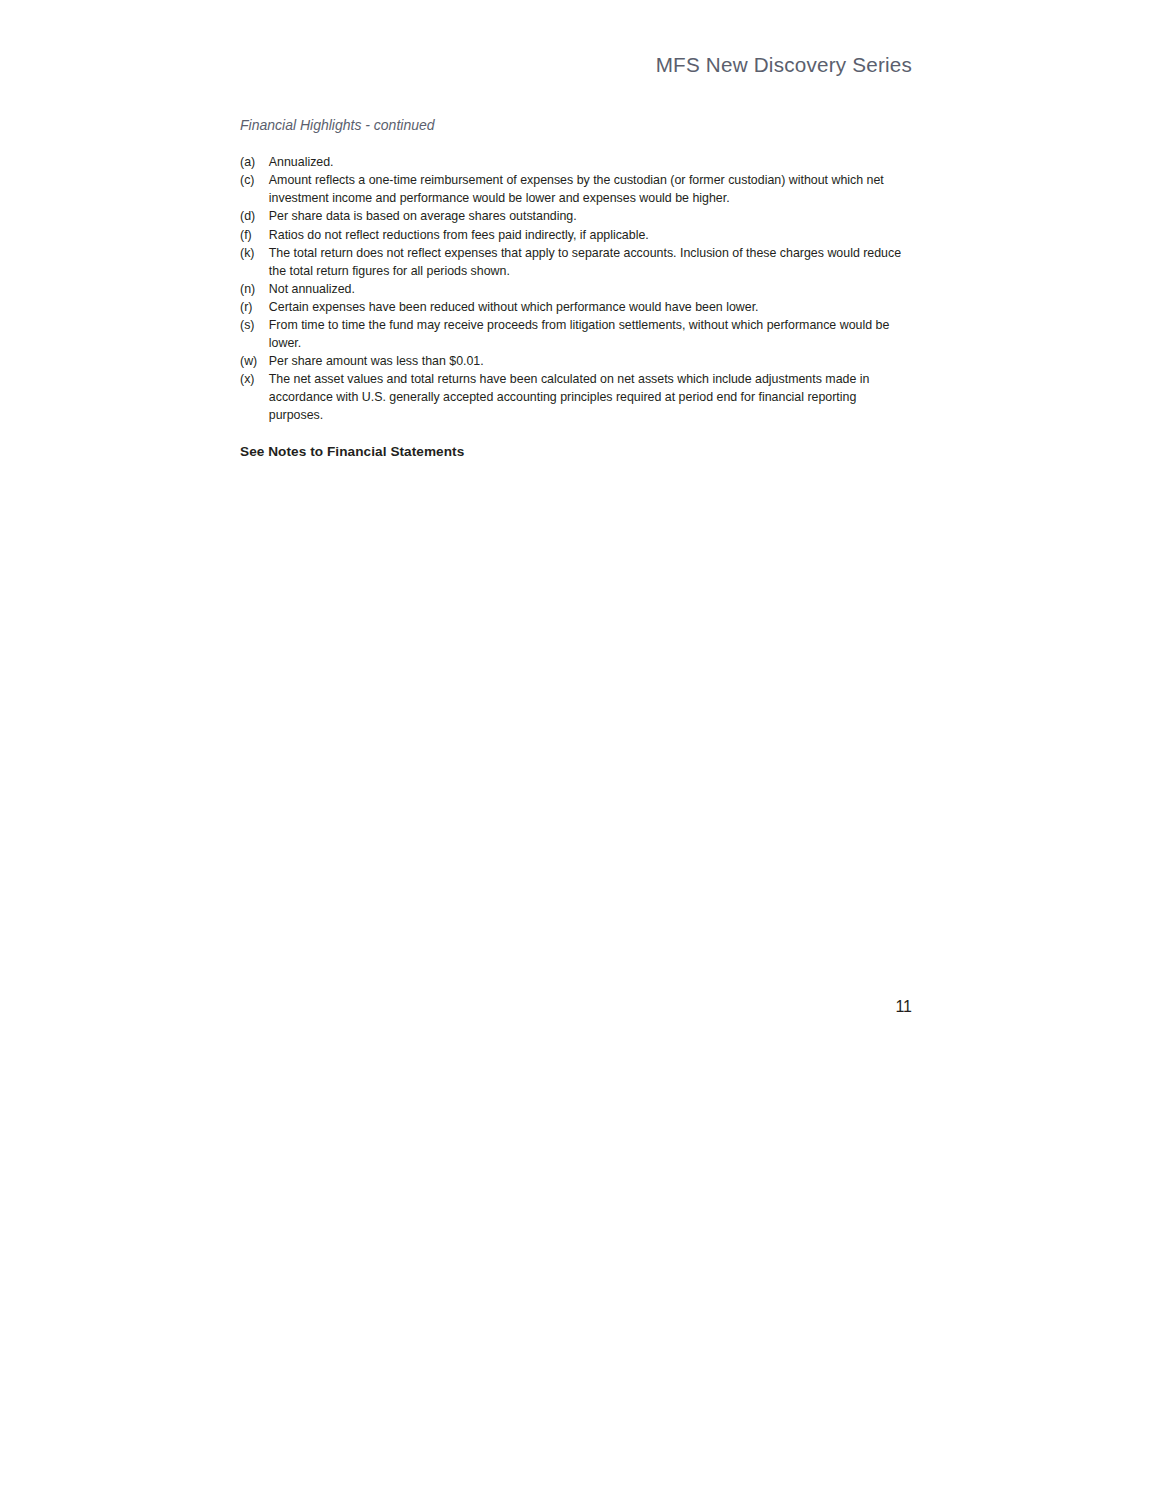MFS New Discovery Series
Financial Highlights - continued
| (a) | Annualized. |
| (c) | Amount reflects a one-time reimbursement of expenses by the custodian (or former custodian) without which net investment income and performance would be lower and expenses would be higher. |
| (d) | Per share data is based on average shares outstanding. |
| (f) | Ratios do not reflect reductions from fees paid indirectly, if applicable. |
| (k) | The total return does not reflect expenses that apply to separate accounts. Inclusion of these charges would reduce the total return figures for all periods shown. |
| (n) | Not annualized. |
| (r) | Certain expenses have been reduced without which performance would have been lower. |
| (s) | From time to time the fund may receive proceeds from litigation settlements, without which performance would be lower. |
| (w) | Per share amount was less than $0.01. |
| (x) | The net asset values and total returns have been calculated on net assets which include adjustments made in accordance with U.S. generally accepted accounting principles required at period end for financial reporting purposes. |
See Notes to Financial Statements
11